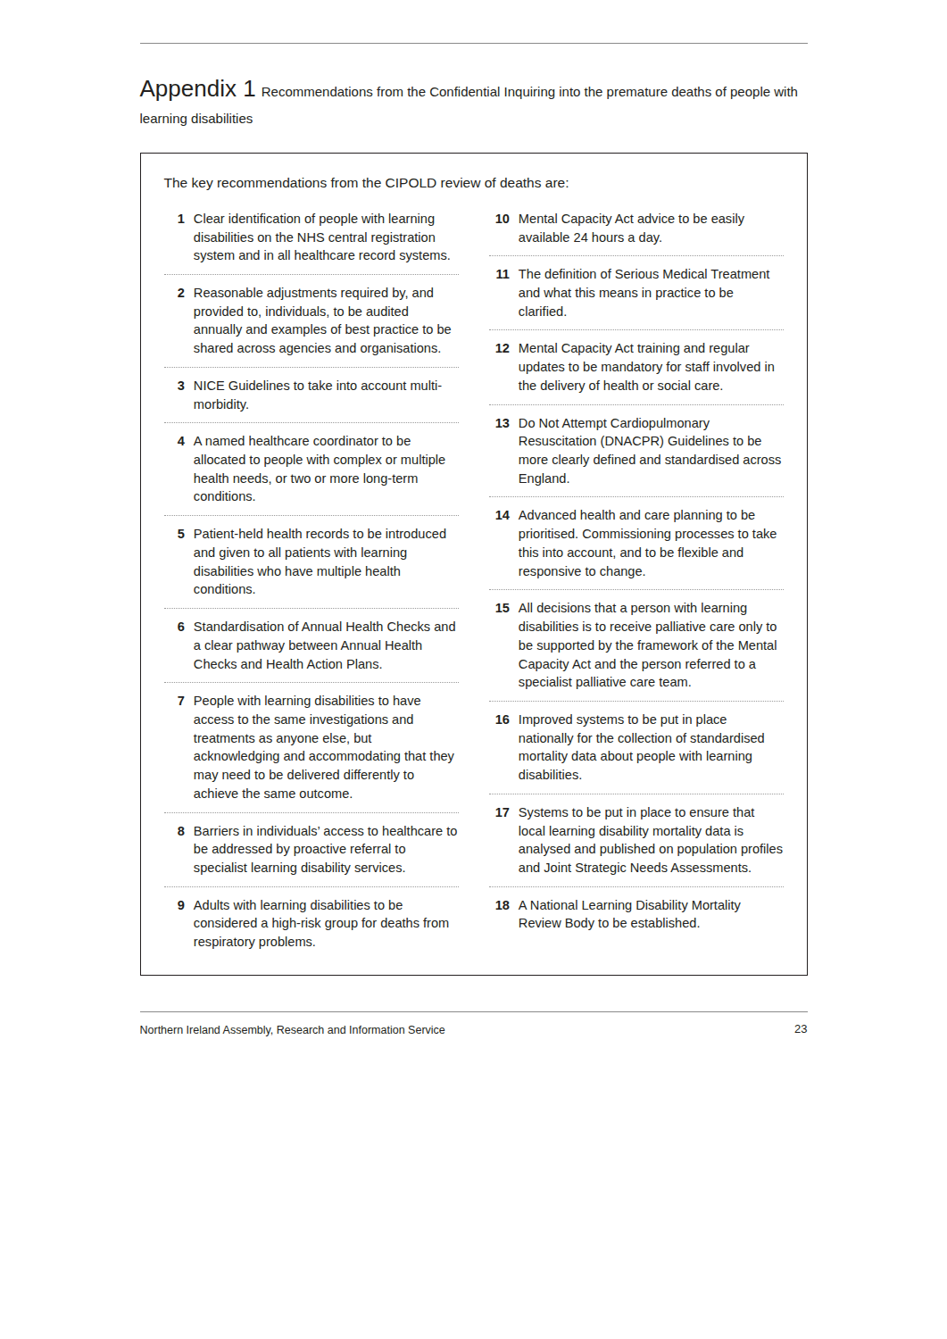Appendix 1 Recommendations from the Confidential Inquiring into the premature deaths of people with learning disabilities
The key recommendations from the CIPOLD review of deaths are:
1 Clear identification of people with learning disabilities on the NHS central registration system and in all healthcare record systems.
2 Reasonable adjustments required by, and provided to, individuals, to be audited annually and examples of best practice to be shared across agencies and organisations.
3 NICE Guidelines to take into account multi-morbidity.
4 A named healthcare coordinator to be allocated to people with complex or multiple health needs, or two or more long-term conditions.
5 Patient-held health records to be introduced and given to all patients with learning disabilities who have multiple health conditions.
6 Standardisation of Annual Health Checks and a clear pathway between Annual Health Checks and Health Action Plans.
7 People with learning disabilities to have access to the same investigations and treatments as anyone else, but acknowledging and accommodating that they may need to be delivered differently to achieve the same outcome.
8 Barriers in individuals’ access to healthcare to be addressed by proactive referral to specialist learning disability services.
9 Adults with learning disabilities to be considered a high-risk group for deaths from respiratory problems.
10 Mental Capacity Act advice to be easily available 24 hours a day.
11 The definition of Serious Medical Treatment and what this means in practice to be clarified.
12 Mental Capacity Act training and regular updates to be mandatory for staff involved in the delivery of health or social care.
13 Do Not Attempt Cardiopulmonary Resuscitation (DNACPR) Guidelines to be more clearly defined and standardised across England.
14 Advanced health and care planning to be prioritised. Commissioning processes to take this into account, and to be flexible and responsive to change.
15 All decisions that a person with learning disabilities is to receive palliative care only to be supported by the framework of the Mental Capacity Act and the person referred to a specialist palliative care team.
16 Improved systems to be put in place nationally for the collection of standardised mortality data about people with learning disabilities.
17 Systems to be put in place to ensure that local learning disability mortality data is analysed and published on population profiles and Joint Strategic Needs Assessments.
18 A National Learning Disability Mortality Review Body to be established.
Northern Ireland Assembly, Research and Information Service
23